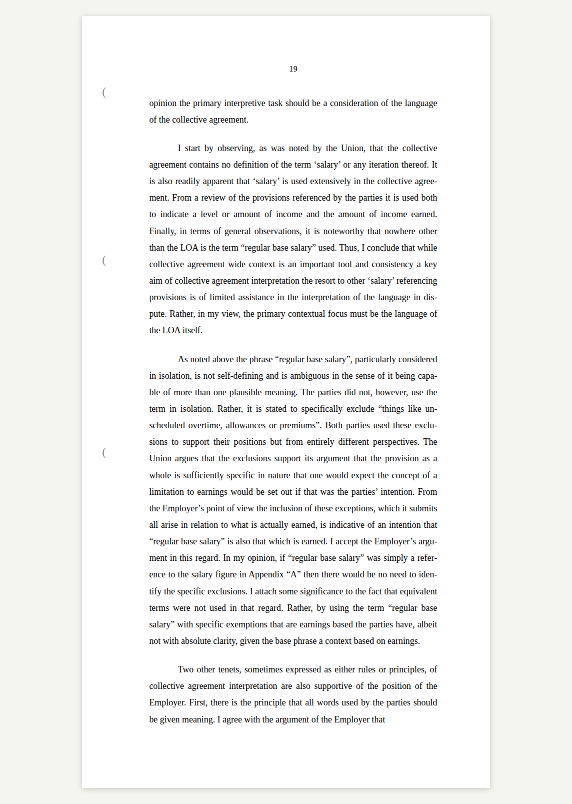( ( (
19
opinion the primary interpretive task should be a consideration of the language of the collective agreement.
I start by observing, as was noted by the Union, that the collective agreement contains no definition of the term ‘salary’ or any iteration thereof. It is also readily apparent that ‘salary’ is used extensively in the collective agreement. From a review of the provisions referenced by the parties it is used both to indicate a level or amount of income and the amount of income earned. Finally, in terms of general observations, it is noteworthy that nowhere other than the LOA is the term “regular base salary” used. Thus, I conclude that while collective agreement wide context is an important tool and consistency a key aim of collective agreement interpretation the resort to other ‘salary’ referencing provisions is of limited assistance in the interpretation of the language in dispute. Rather, in my view, the primary contextual focus must be the language of the LOA itself.
As noted above the phrase “regular base salary”, particularly considered in isolation, is not self-defining and is ambiguous in the sense of it being capable of more than one plausible meaning. The parties did not, however, use the term in isolation. Rather, it is stated to specifically exclude “things like unscheduled overtime, allowances or premiums”. Both parties used these exclusions to support their positions but from entirely different perspectives. The Union argues that the exclusions support its argument that the provision as a whole is sufficiently specific in nature that one would expect the concept of a limitation to earnings would be set out if that was the parties’ intention. From the Employer’s point of view the inclusion of these exceptions, which it submits all arise in relation to what is actually earned, is indicative of an intention that “regular base salary” is also that which is earned. I accept the Employer’s argument in this regard. In my opinion, if “regular base salary” was simply a reference to the salary figure in Appendix “A” then there would be no need to identify the specific exclusions. I attach some significance to the fact that equivalent terms were not used in that regard. Rather, by using the term “regular base salary” with specific exemptions that are earnings based the parties have, albeit not with absolute clarity, given the base phrase a context based on earnings.
Two other tenets, sometimes expressed as either rules or principles, of collective agreement interpretation are also supportive of the position of the Employer. First, there is the principle that all words used by the parties should be given meaning. I agree with the argument of the Employer that